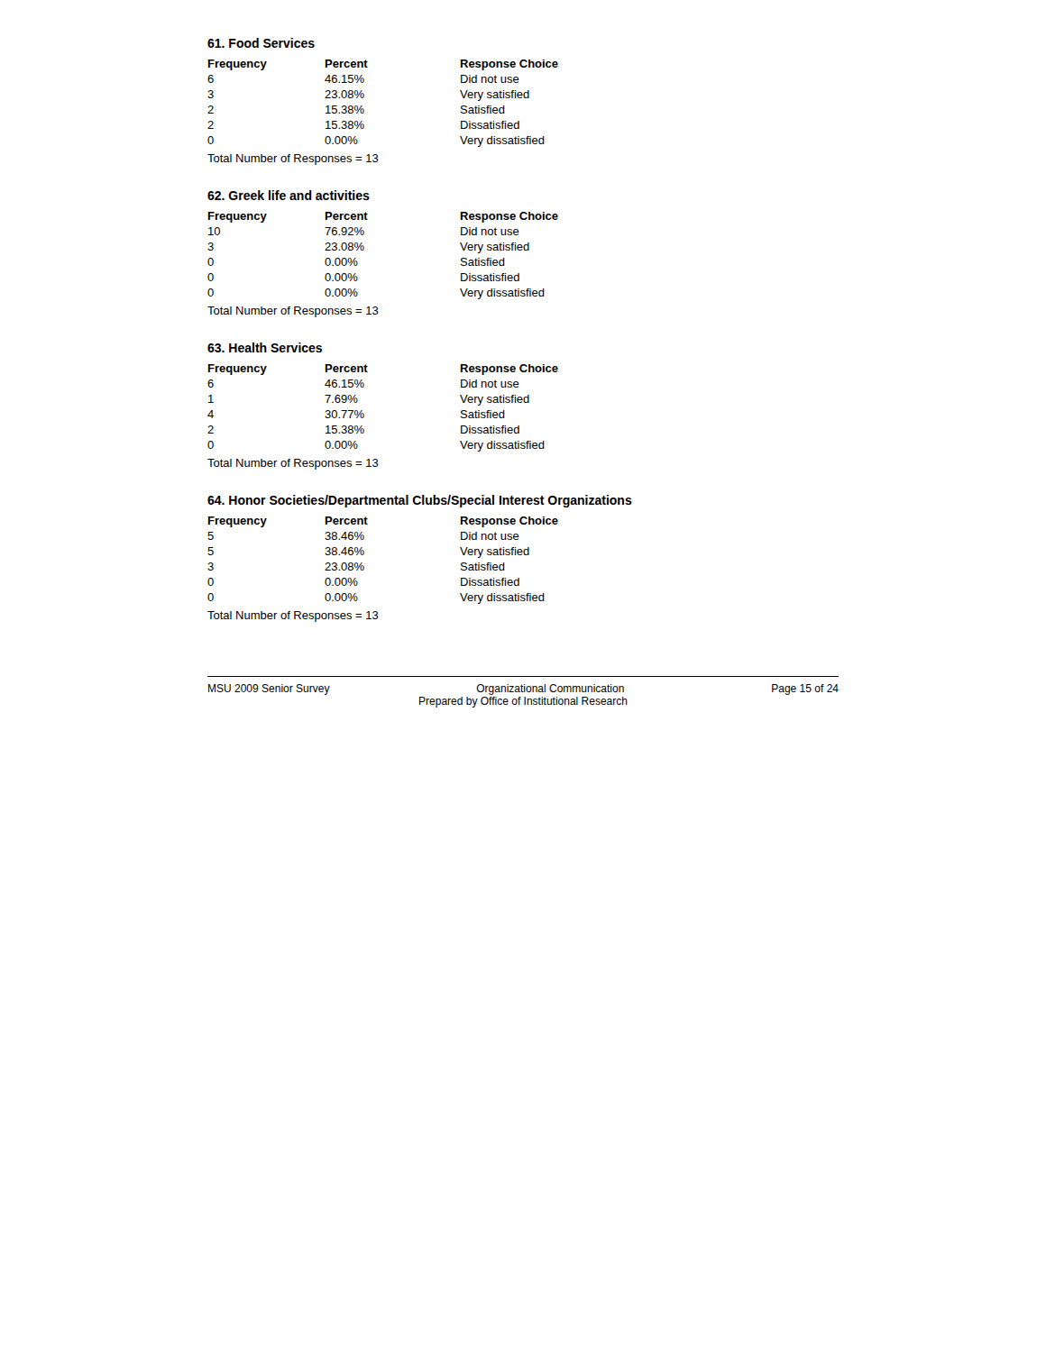61. Food Services
| Frequency | Percent | Response Choice |
| --- | --- | --- |
| 6 | 46.15% | Did not use |
| 3 | 23.08% | Very satisfied |
| 2 | 15.38% | Satisfied |
| 2 | 15.38% | Dissatisfied |
| 0 | 0.00% | Very dissatisfied |
Total Number of Responses = 13
62. Greek life and activities
| Frequency | Percent | Response Choice |
| --- | --- | --- |
| 10 | 76.92% | Did not use |
| 3 | 23.08% | Very satisfied |
| 0 | 0.00% | Satisfied |
| 0 | 0.00% | Dissatisfied |
| 0 | 0.00% | Very dissatisfied |
Total Number of Responses = 13
63. Health Services
| Frequency | Percent | Response Choice |
| --- | --- | --- |
| 6 | 46.15% | Did not use |
| 1 | 7.69% | Very satisfied |
| 4 | 30.77% | Satisfied |
| 2 | 15.38% | Dissatisfied |
| 0 | 0.00% | Very dissatisfied |
Total Number of Responses = 13
64. Honor Societies/Departmental Clubs/Special Interest Organizations
| Frequency | Percent | Response Choice |
| --- | --- | --- |
| 5 | 38.46% | Did not use |
| 5 | 38.46% | Very satisfied |
| 3 | 23.08% | Satisfied |
| 0 | 0.00% | Dissatisfied |
| 0 | 0.00% | Very dissatisfied |
Total Number of Responses = 13
MSU 2009 Senior Survey Organizational Communication Page 15 of 24
Prepared by Office of Institutional Research